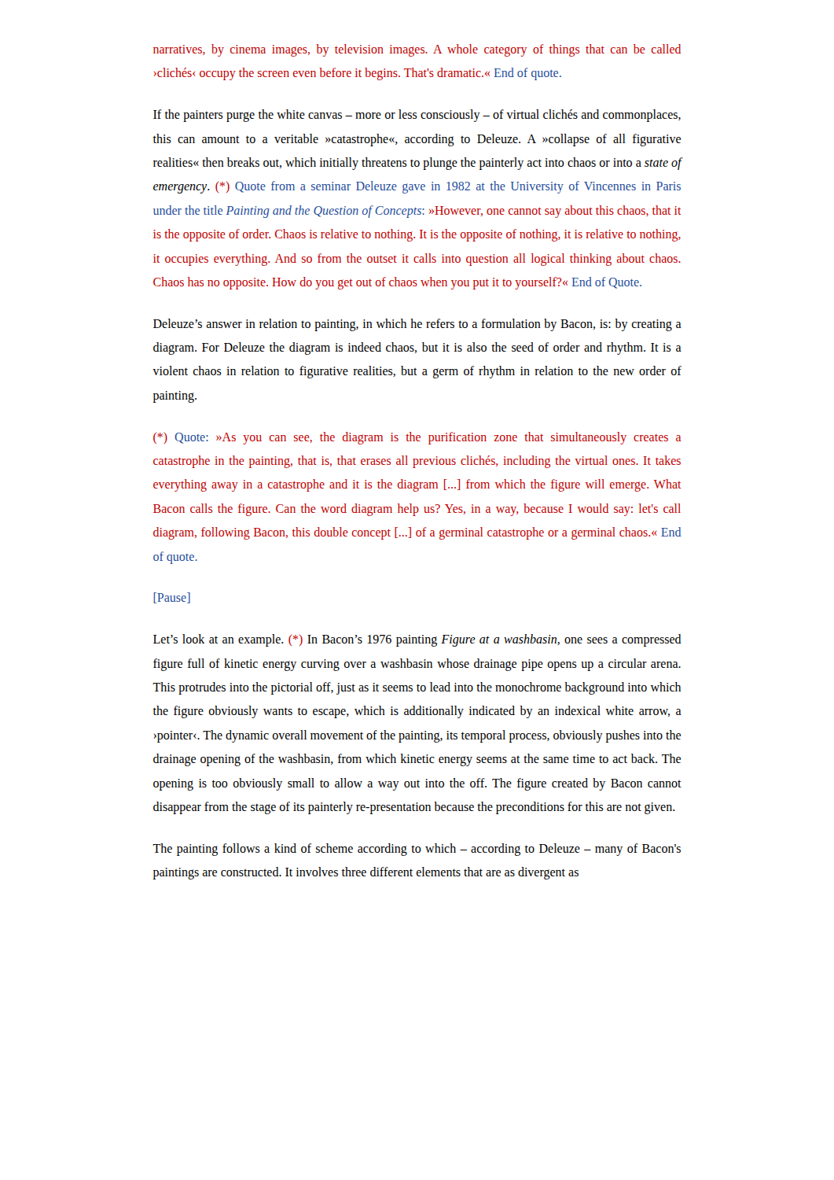narratives, by cinema images, by television images. A whole category of things that can be called ›clichés‹ occupy the screen even before it begins. That's dramatic.« End of quote.
If the painters purge the white canvas – more or less consciously – of virtual clichés and commonplaces, this can amount to a veritable »catastrophe«, according to Deleuze. A »collapse of all figurative realities« then breaks out, which initially threatens to plunge the painterly act into chaos or into a state of emergency. (*) Quote from a seminar Deleuze gave in 1982 at the University of Vincennes in Paris under the title Painting and the Question of Concepts: »However, one cannot say about this chaos, that it is the opposite of order. Chaos is relative to nothing. It is the opposite of nothing, it is relative to nothing, it occupies everything. And so from the outset it calls into question all logical thinking about chaos. Chaos has no opposite. How do you get out of chaos when you put it to yourself?« End of Quote.
Deleuze’s answer in relation to painting, in which he refers to a formulation by Bacon, is: by creating a diagram. For Deleuze the diagram is indeed chaos, but it is also the seed of order and rhythm. It is a violent chaos in relation to figurative realities, but a germ of rhythm in relation to the new order of painting.
(*) Quote: »As you can see, the diagram is the purification zone that simultaneously creates a catastrophe in the painting, that is, that erases all previous clichés, including the virtual ones. It takes everything away in a catastrophe and it is the diagram [...] from which the figure will emerge. What Bacon calls the figure. Can the word diagram help us? Yes, in a way, because I would say: let's call diagram, following Bacon, this double concept [...] of a germinal catastrophe or a germinal chaos.« End of quote.
[Pause]
Let’s look at an example. (*) In Bacon’s 1976 painting Figure at a washbasin, one sees a compressed figure full of kinetic energy curving over a washbasin whose drainage pipe opens up a circular arena. This protrudes into the pictorial off, just as it seems to lead into the monochrome background into which the figure obviously wants to escape, which is additionally indicated by an indexical white arrow, a ›pointer‹. The dynamic overall movement of the painting, its temporal process, obviously pushes into the drainage opening of the washbasin, from which kinetic energy seems at the same time to act back. The opening is too obviously small to allow a way out into the off. The figure created by Bacon cannot disappear from the stage of its painterly re-presentation because the preconditions for this are not given.
The painting follows a kind of scheme according to which – according to Deleuze – many of Bacon's paintings are constructed. It involves three different elements that are as divergent as